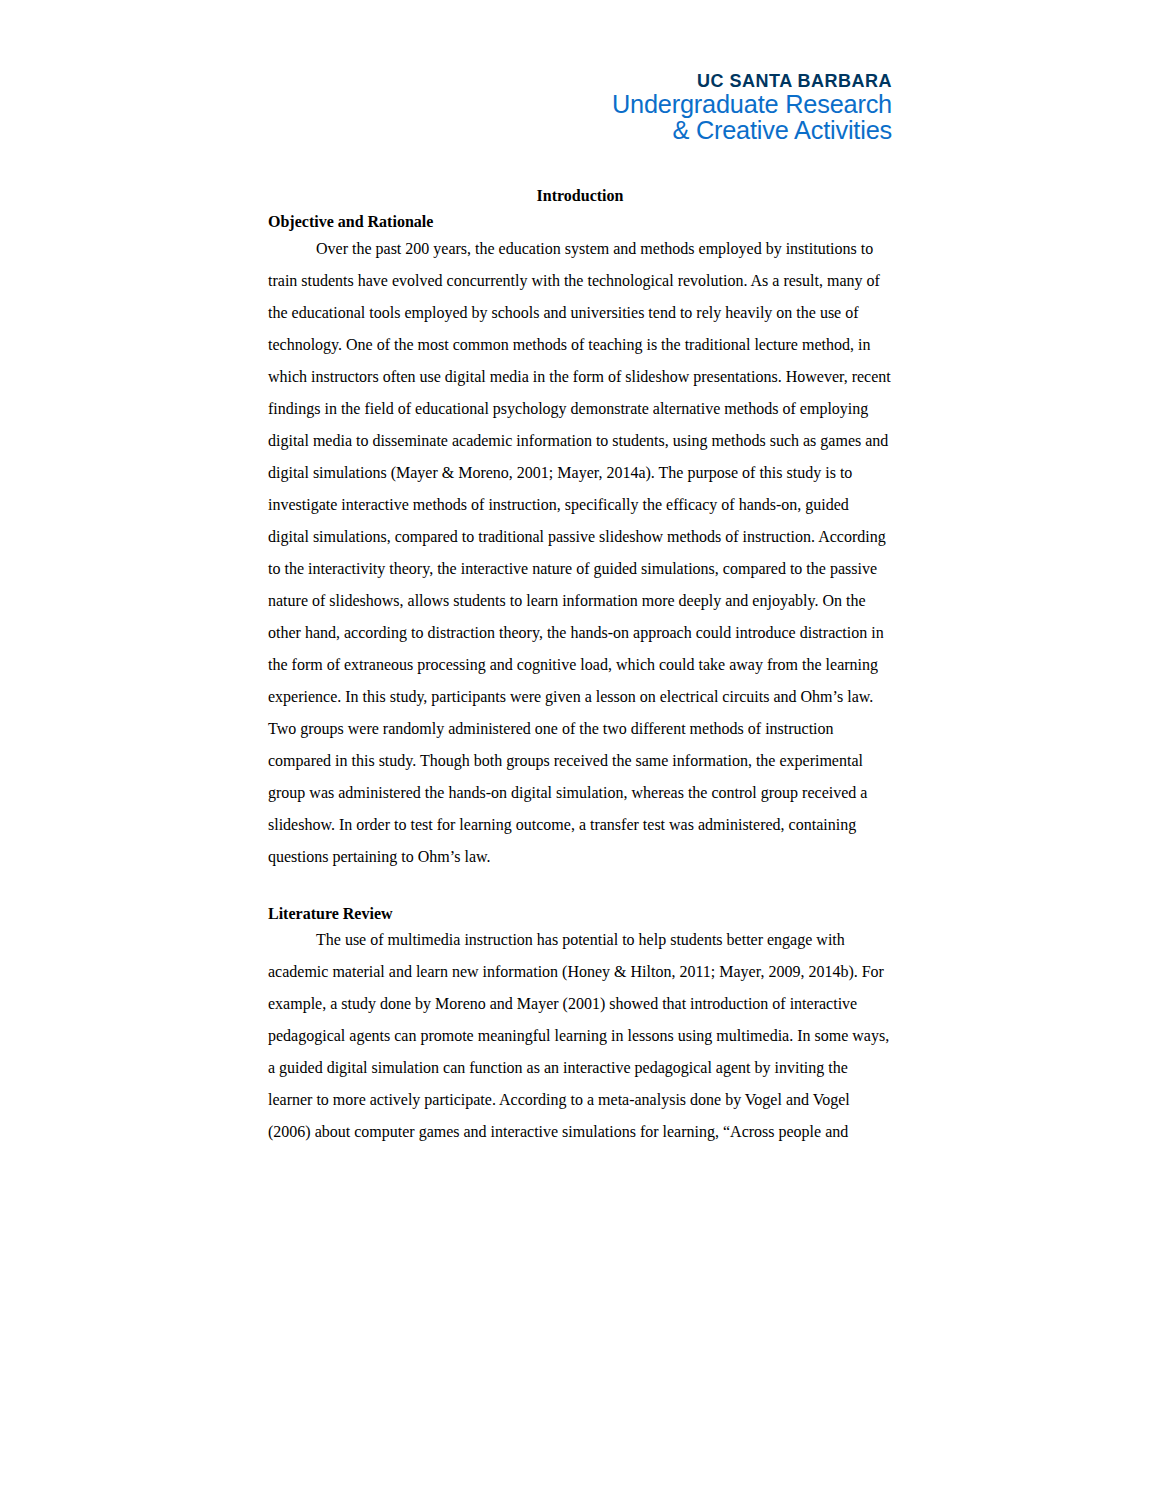UC SANTA BARBARA
Undergraduate Research
& Creative Activities
Introduction
Objective and Rationale
Over the past 200 years, the education system and methods employed by institutions to train students have evolved concurrently with the technological revolution. As a result, many of the educational tools employed by schools and universities tend to rely heavily on the use of technology. One of the most common methods of teaching is the traditional lecture method, in which instructors often use digital media in the form of slideshow presentations. However, recent findings in the field of educational psychology demonstrate alternative methods of employing digital media to disseminate academic information to students, using methods such as games and digital simulations (Mayer & Moreno, 2001; Mayer, 2014a). The purpose of this study is to investigate interactive methods of instruction, specifically the efficacy of hands-on, guided digital simulations, compared to traditional passive slideshow methods of instruction. According to the interactivity theory, the interactive nature of guided simulations, compared to the passive nature of slideshows, allows students to learn information more deeply and enjoyably. On the other hand, according to distraction theory, the hands-on approach could introduce distraction in the form of extraneous processing and cognitive load, which could take away from the learning experience. In this study, participants were given a lesson on electrical circuits and Ohm’s law. Two groups were randomly administered one of the two different methods of instruction compared in this study. Though both groups received the same information, the experimental group was administered the hands-on digital simulation, whereas the control group received a slideshow. In order to test for learning outcome, a transfer test was administered, containing questions pertaining to Ohm’s law.
Literature Review
The use of multimedia instruction has potential to help students better engage with academic material and learn new information (Honey & Hilton, 2011; Mayer, 2009, 2014b). For example, a study done by Moreno and Mayer (2001) showed that introduction of interactive pedagogical agents can promote meaningful learning in lessons using multimedia. In some ways, a guided digital simulation can function as an interactive pedagogical agent by inviting the learner to more actively participate. According to a meta-analysis done by Vogel and Vogel (2006) about computer games and interactive simulations for learning, “Across people and